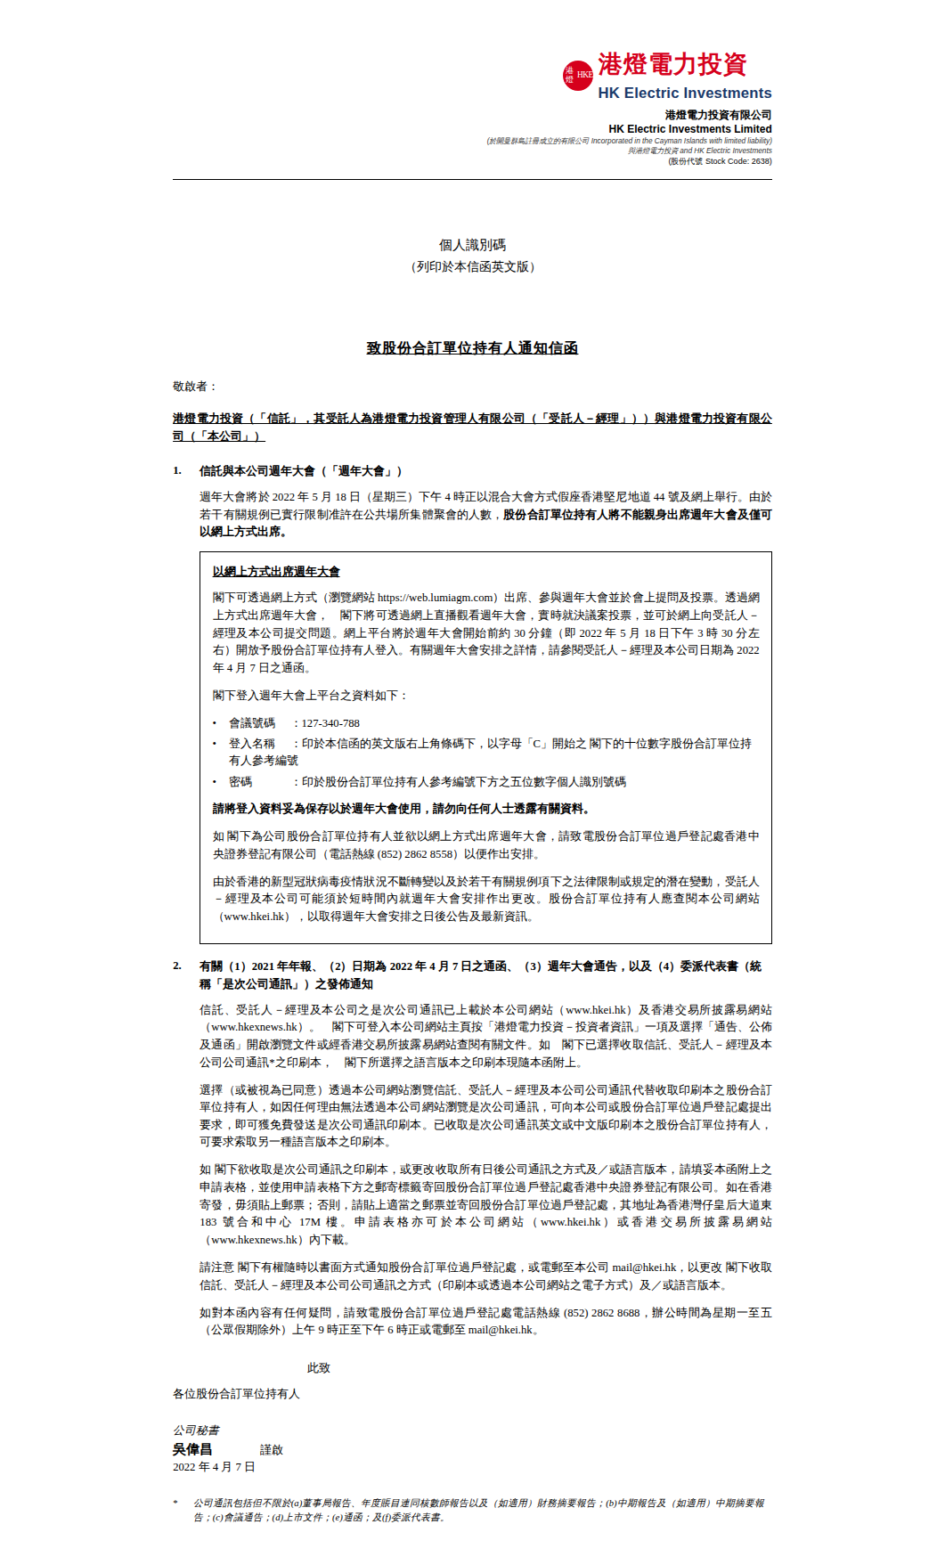港燈 HKE
港燈電力投資
HK Electric Investments
港燈電力投資有限公司
HK Electric Investments Limited
(於開曼群島註冊成立的有限公司 Incorporated in the Cayman Islands with limited liability)
與港燈電力投資 and HK Electric Investments
(股份代號 Stock Code: 2638)
個人識別碼
（列印於本信函英文版）
致股份合訂單位持有人通知信函
敬啟者：
港燈電力投資（「信託」，其受託人為港燈電力投資管理人有限公司（「受託人－經理」））與港燈電力投資有限公司（「本公司」）
信託與本公司週年大會（「週年大會」）
週年大會將於 2022 年 5 月 18 日（星期三）下午 4 時正以混合大會方式假座香港堅尼地道 44 號及網上舉行。由於若干有關規例已實行限制准許在公共場所集體聚會的人數，股份合訂單位持有人將不能親身出席週年大會及僅可以網上方式出席。
以網上方式出席週年大會
閣下可透過網上方式（瀏覽網站 https://web.lumiagm.com）出席、參與週年大會並於會上提問及投票。透過網上方式出席週年大會，　閣下將可透過網上直播觀看週年大會，實時就決議案投票，並可於網上向受託人－經理及本公司提交問題。網上平台將於週年大會開始前約 30 分鐘（即 2022 年 5 月 18 日下午 3 時 30 分左右）開放予股份合訂單位持有人登入。有關週年大會安排之詳情，請參閱受託人－經理及本公司日期為 2022 年 4 月 7 日之通函。
閣下登入週年大會上平台之資料如下：
會議號碼：127-340-788
登入名稱：印於本信函的英文版右上角條碼下，以字母「C」開始之 閣下的十位數字股份合訂單位持有人參考編號
密碼：印於股份合訂單位持有人參考編號下方之五位數字個人識別號碼
請將登入資料妥為保存以於週年大會使用，請勿向任何人士透露有關資料。
如 閣下為公司股份合訂單位持有人並欲以網上方式出席週年大會，請致電股份合訂單位過戶登記處香港中央證券登記有限公司（電話熱線 (852) 2862 8558）以便作出安排。
由於香港的新型冠狀病毒疫情狀況不斷轉變以及於若干有關規例項下之法律限制或規定的潛在變動，受託人－經理及本公司可能須於短時間內就週年大會安排作出更改。股份合訂單位持有人應查閱本公司網站（www.hkei.hk），以取得週年大會安排之日後公告及最新資訊。
有關（1）2021 年年報、（2）日期為 2022 年 4 月 7 日之通函、（3）週年大會通告，以及（4）委派代表書（統稱「是次公司通訊」）之發佈通知
信託、受託人－經理及本公司之是次公司通訊已上載於本公司網站（www.hkei.hk）及香港交易所披露易網站（www.hkexnews.hk）。　閣下可登入本公司網站主頁按「港燈電力投資－投資者資訊」一項及選擇「通告、公佈及通函」開啟瀏覽文件或經香港交易所披露易網站查閱有關文件。如　閣下已選擇收取信託、受託人－經理及本公司公司通訊*之印刷本，　閣下所選擇之語言版本之印刷本現隨本函附上。
選擇（或被視為已同意）透過本公司網站瀏覽信託、受託人－經理及本公司公司通訊代替收取印刷本之股份合訂單位持有人，如因任何理由無法透過本公司網站瀏覽是次公司通訊，可向本公司或股份合訂單位過戶登記處提出要求，即可獲免費發送是次公司通訊印刷本。已收取是次公司通訊英文或中文版印刷本之股份合訂單位持有人，可要求索取另一種語言版本之印刷本。
如 閣下欲收取是次公司通訊之印刷本，或更改收取所有日後公司通訊之方式及／或語言版本，請填妥本函附上之申請表格，並使用申請表格下方之郵寄標籤寄回股份合訂單位過戶登記處香港中央證券登記有限公司。如在香港寄發，毋須貼上郵票；否則，請貼上適當之郵票並寄回股份合訂單位過戶登記處，其地址為香港灣仔皇后大道東 183 號合和中心 17M 樓。申請表格亦可於本公司網站（www.hkei.hk）或香港交易所披露易網站（www.hkexnews.hk）內下載。
請注意 閣下有權隨時以書面方式通知股份合訂單位過戶登記處，或電郵至本公司 mail@hkei.hk，以更改 閣下收取信託、受託人－經理及本公司公司通訊之方式（印刷本或透過本公司網站之電子方式）及／或語言版本。
如對本函內容有任何疑問，請致電股份合訂單位過戶登記處電話熱線 (852) 2862 8688，辦公時間為星期一至五（公眾假期除外）上午 9 時正至下午 6 時正或電郵至 mail@hkei.hk。
此致
各位股份合訂單位持有人
公司秘書
吳偉昌 謹啟
2022 年 4 月 7 日
公司通訊包括但不限於(a)董事局報告、年度賬目連同核數師報告以及（如適用）財務摘要報告；(b)中期報告及（如適用）中期摘要報告；(c)會議通告；(d)上市文件；(e)通函；及(f)委派代表書。